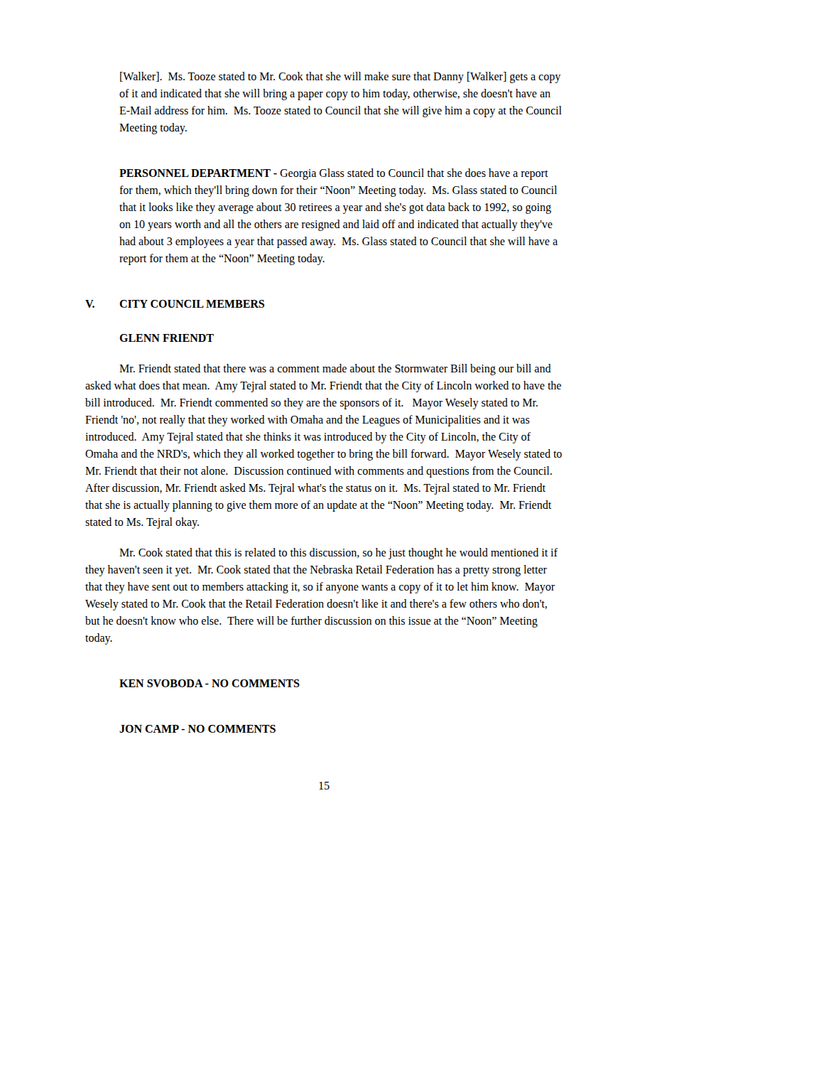[Walker]. Ms. Tooze stated to Mr. Cook that she will make sure that Danny [Walker] gets a copy of it and indicated that she will bring a paper copy to him today, otherwise, she doesn't have an E-Mail address for him. Ms. Tooze stated to Council that she will give him a copy at the Council Meeting today.
PERSONNEL DEPARTMENT - Georgia Glass stated to Council that she does have a report for them, which they'll bring down for their “Noon” Meeting today. Ms. Glass stated to Council that it looks like they average about 30 retirees a year and she's got data back to 1992, so going on 10 years worth and all the others are resigned and laid off and indicated that actually they've had about 3 employees a year that passed away. Ms. Glass stated to Council that she will have a report for them at the “Noon” Meeting today.
V. CITY COUNCIL MEMBERS
GLENN FRIENDT
Mr. Friendt stated that there was a comment made about the Stormwater Bill being our bill and asked what does that mean. Amy Tejral stated to Mr. Friendt that the City of Lincoln worked to have the bill introduced. Mr. Friendt commented so they are the sponsors of it. Mayor Wesely stated to Mr. Friendt 'no', not really that they worked with Omaha and the Leagues of Municipalities and it was introduced. Amy Tejral stated that she thinks it was introduced by the City of Lincoln, the City of Omaha and the NRD's, which they all worked together to bring the bill forward. Mayor Wesely stated to Mr. Friendt that their not alone. Discussion continued with comments and questions from the Council. After discussion, Mr. Friendt asked Ms. Tejral what's the status on it. Ms. Tejral stated to Mr. Friendt that she is actually planning to give them more of an update at the “Noon” Meeting today. Mr. Friendt stated to Ms. Tejral okay.
Mr. Cook stated that this is related to this discussion, so he just thought he would mentioned it if they haven't seen it yet. Mr. Cook stated that the Nebraska Retail Federation has a pretty strong letter that they have sent out to members attacking it, so if anyone wants a copy of it to let him know. Mayor Wesely stated to Mr. Cook that the Retail Federation doesn't like it and there's a few others who don't, but he doesn't know who else. There will be further discussion on this issue at the “Noon” Meeting today.
KEN SVOBODA - NO COMMENTS
JON CAMP - NO COMMENTS
15